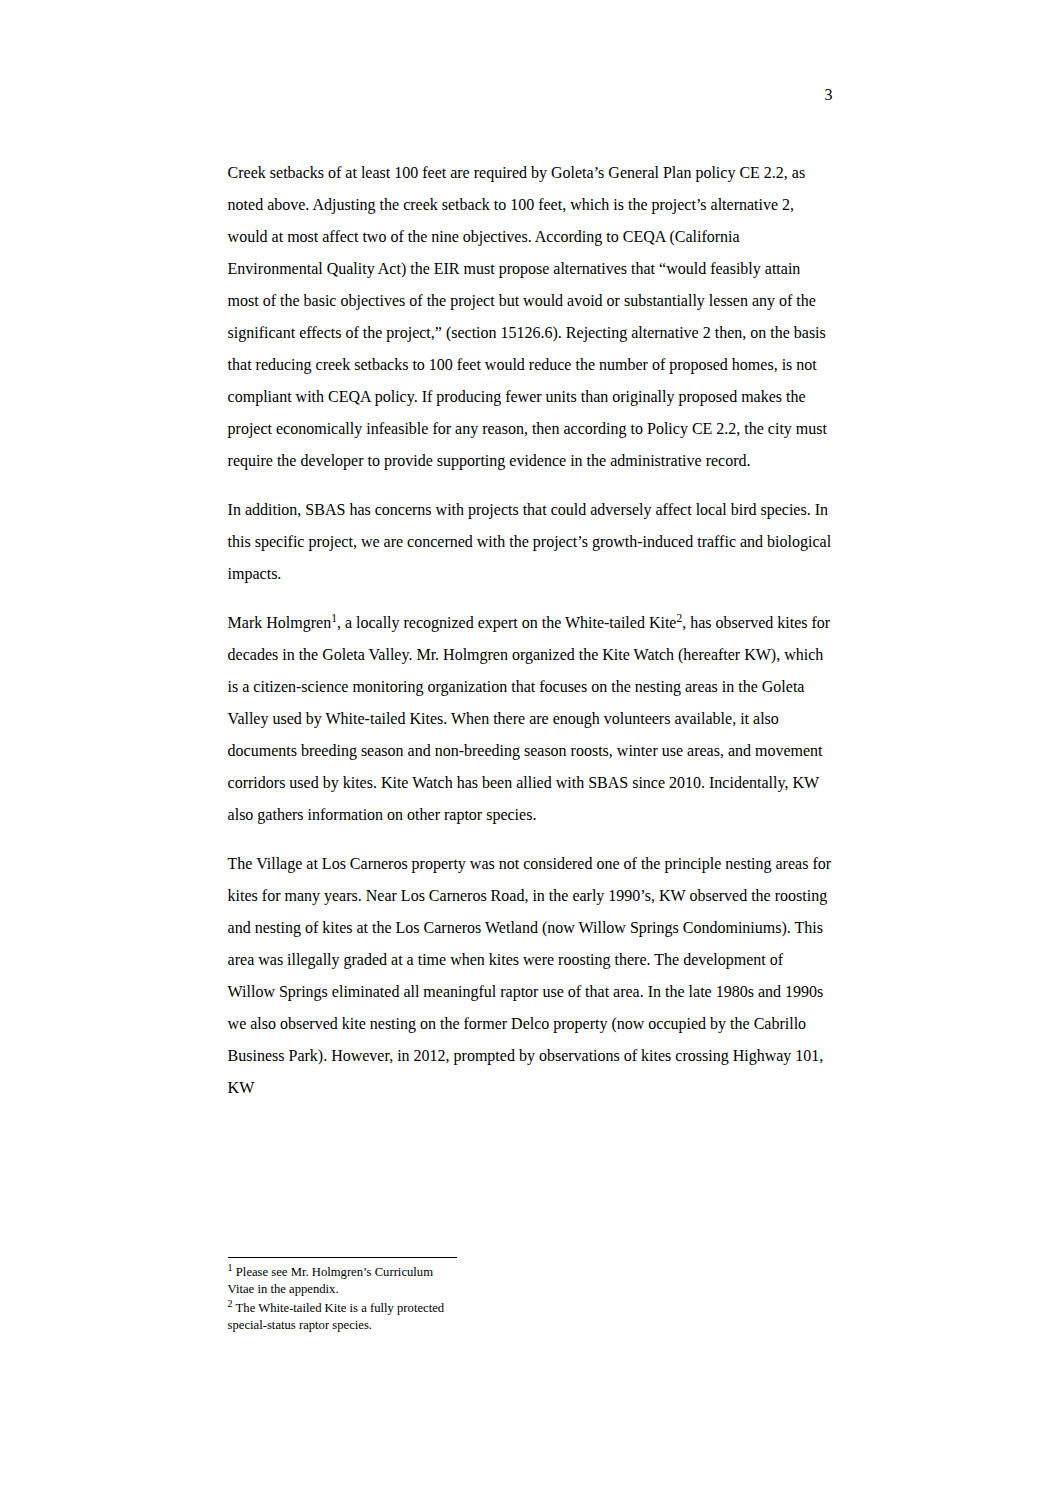3
Creek setbacks of at least 100 feet are required by Goleta’s General Plan policy CE 2.2, as noted above. Adjusting the creek setback to 100 feet, which is the project’s alternative 2, would at most affect two of the nine objectives. According to CEQA (California Environmental Quality Act) the EIR must propose alternatives that “would feasibly attain most of the basic objectives of the project but would avoid or substantially lessen any of the significant effects of the project,” (section 15126.6). Rejecting alternative 2 then, on the basis that reducing creek setbacks to 100 feet would reduce the number of proposed homes, is not compliant with CEQA policy. If producing fewer units than originally proposed makes the project economically infeasible for any reason, then according to Policy CE 2.2, the city must require the developer to provide supporting evidence in the administrative record.
In addition, SBAS has concerns with projects that could adversely affect local bird species. In this specific project, we are concerned with the project’s growth-induced traffic and biological impacts.
Mark Holmgren1, a locally recognized expert on the White-tailed Kite2, has observed kites for decades in the Goleta Valley. Mr. Holmgren organized the Kite Watch (hereafter KW), which is a citizen-science monitoring organization that focuses on the nesting areas in the Goleta Valley used by White-tailed Kites. When there are enough volunteers available, it also documents breeding season and non-breeding season roosts, winter use areas, and movement corridors used by kites. Kite Watch has been allied with SBAS since 2010. Incidentally, KW also gathers information on other raptor species.
The Village at Los Carneros property was not considered one of the principle nesting areas for kites for many years. Near Los Carneros Road, in the early 1990’s, KW observed the roosting and nesting of kites at the Los Carneros Wetland (now Willow Springs Condominiums). This area was illegally graded at a time when kites were roosting there. The development of Willow Springs eliminated all meaningful raptor use of that area. In the late 1980s and 1990s we also observed kite nesting on the former Delco property (now occupied by the Cabrillo Business Park). However, in 2012, prompted by observations of kites crossing Highway 101, KW
1 Please see Mr. Holmgren’s Curriculum Vitae in the appendix.
2 The White-tailed Kite is a fully protected special-status raptor species.